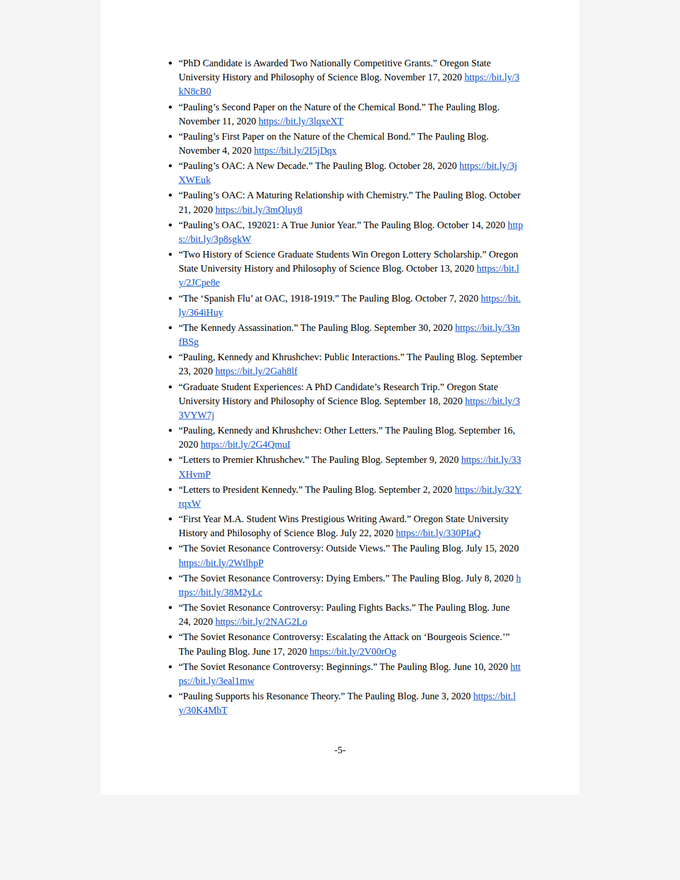“PhD Candidate is Awarded Two Nationally Competitive Grants.” Oregon State University History and Philosophy of Science Blog. November 17, 2020 https://bit.ly/3kN8cB0
“Pauling’s Second Paper on the Nature of the Chemical Bond.” The Pauling Blog. November 11, 2020 https://bit.ly/3lqxeXT
“Pauling’s First Paper on the Nature of the Chemical Bond.” The Pauling Blog. November 4, 2020 https://bit.ly/2I5jDqx
“Pauling’s OAC: A New Decade.” The Pauling Blog. October 28, 2020 https://bit.ly/3jXWEuk
“Pauling’s OAC: A Maturing Relationship with Chemistry.” The Pauling Blog. October 21, 2020 https://bit.ly/3mQluy8
“Pauling’s OAC, 192021: A True Junior Year.” The Pauling Blog. October 14, 2020 https://bit.ly/3p8sgkW
“Two History of Science Graduate Students Win Oregon Lottery Scholarship.” Oregon State University History and Philosophy of Science Blog. October 13, 2020 https://bit.ly/2JCpe8e
“The ‘Spanish Flu’ at OAC, 1918-1919.” The Pauling Blog. October 7, 2020 https://bit.ly/364iHuy
“The Kennedy Assassination.” The Pauling Blog. September 30, 2020 https://bit.ly/33nfBSg
“Pauling, Kennedy and Khrushchev: Public Interactions.” The Pauling Blog. September 23, 2020 https://bit.ly/2Gah8lf
“Graduate Student Experiences: A PhD Candidate’s Research Trip.” Oregon State University History and Philosophy of Science Blog. September 18, 2020 https://bit.ly/33VYW7j
“Pauling, Kennedy and Khrushchev: Other Letters.” The Pauling Blog. September 16, 2020 https://bit.ly/2G4QmuI
“Letters to Premier Khrushchev.” The Pauling Blog. September 9, 2020 https://bit.ly/33XHvmP
“Letters to President Kennedy.” The Pauling Blog. September 2, 2020 https://bit.ly/32YrqxW
“First Year M.A. Student Wins Prestigious Writing Award.” Oregon State University History and Philosophy of Science Blog. July 22, 2020 https://bit.ly/330PIaQ
“The Soviet Resonance Controversy: Outside Views.” The Pauling Blog. July 15, 2020 https://bit.ly/2WtlhpP
“The Soviet Resonance Controversy: Dying Embers.” The Pauling Blog. July 8, 2020 https://bit.ly/38M2yLc
“The Soviet Resonance Controversy: Pauling Fights Backs.” The Pauling Blog. June 24, 2020 https://bit.ly/2NAG2Lo
“The Soviet Resonance Controversy: Escalating the Attack on ‘Bourgeois Science.’” The Pauling Blog. June 17, 2020 https://bit.ly/2V00rOg
“The Soviet Resonance Controversy: Beginnings.” The Pauling Blog. June 10, 2020 https://bit.ly/3eal1mw
“Pauling Supports his Resonance Theory.” The Pauling Blog. June 3, 2020 https://bit.ly/30K4MbT
-5-